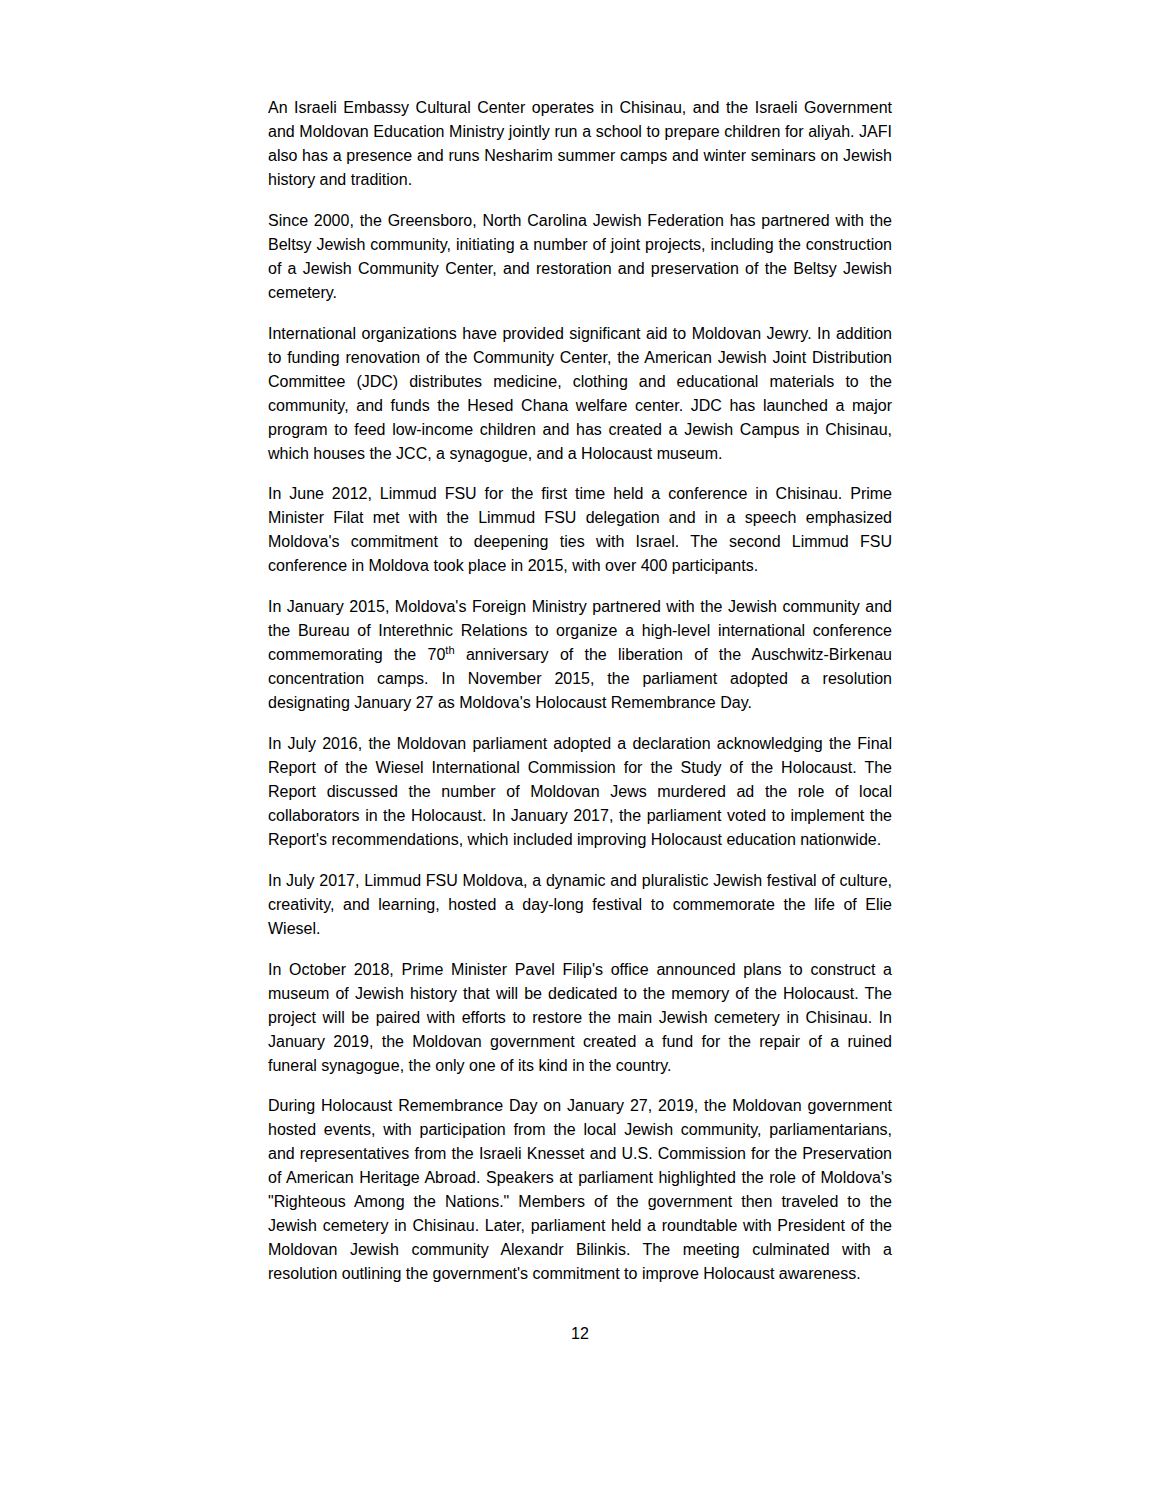An Israeli Embassy Cultural Center operates in Chisinau, and the Israeli Government and Moldovan Education Ministry jointly run a school to prepare children for aliyah. JAFI also has a presence and runs Nesharim summer camps and winter seminars on Jewish history and tradition.
Since 2000, the Greensboro, North Carolina Jewish Federation has partnered with the Beltsy Jewish community, initiating a number of joint projects, including the construction of a Jewish Community Center, and restoration and preservation of the Beltsy Jewish cemetery.
International organizations have provided significant aid to Moldovan Jewry. In addition to funding renovation of the Community Center, the American Jewish Joint Distribution Committee (JDC) distributes medicine, clothing and educational materials to the community, and funds the Hesed Chana welfare center. JDC has launched a major program to feed low-income children and has created a Jewish Campus in Chisinau, which houses the JCC, a synagogue, and a Holocaust museum.
In June 2012, Limmud FSU for the first time held a conference in Chisinau. Prime Minister Filat met with the Limmud FSU delegation and in a speech emphasized Moldova's commitment to deepening ties with Israel. The second Limmud FSU conference in Moldova took place in 2015, with over 400 participants.
In January 2015, Moldova's Foreign Ministry partnered with the Jewish community and the Bureau of Interethnic Relations to organize a high-level international conference commemorating the 70th anniversary of the liberation of the Auschwitz-Birkenau concentration camps. In November 2015, the parliament adopted a resolution designating January 27 as Moldova's Holocaust Remembrance Day.
In July 2016, the Moldovan parliament adopted a declaration acknowledging the Final Report of the Wiesel International Commission for the Study of the Holocaust. The Report discussed the number of Moldovan Jews murdered ad the role of local collaborators in the Holocaust. In January 2017, the parliament voted to implement the Report's recommendations, which included improving Holocaust education nationwide.
In July 2017, Limmud FSU Moldova, a dynamic and pluralistic Jewish festival of culture, creativity, and learning, hosted a day-long festival to commemorate the life of Elie Wiesel.
In October 2018, Prime Minister Pavel Filip's office announced plans to construct a museum of Jewish history that will be dedicated to the memory of the Holocaust. The project will be paired with efforts to restore the main Jewish cemetery in Chisinau. In January 2019, the Moldovan government created a fund for the repair of a ruined funeral synagogue, the only one of its kind in the country.
During Holocaust Remembrance Day on January 27, 2019, the Moldovan government hosted events, with participation from the local Jewish community, parliamentarians, and representatives from the Israeli Knesset and U.S. Commission for the Preservation of American Heritage Abroad. Speakers at parliament highlighted the role of Moldova's "Righteous Among the Nations." Members of the government then traveled to the Jewish cemetery in Chisinau. Later, parliament held a roundtable with President of the Moldovan Jewish community Alexandr Bilinkis. The meeting culminated with a resolution outlining the government's commitment to improve Holocaust awareness.
12